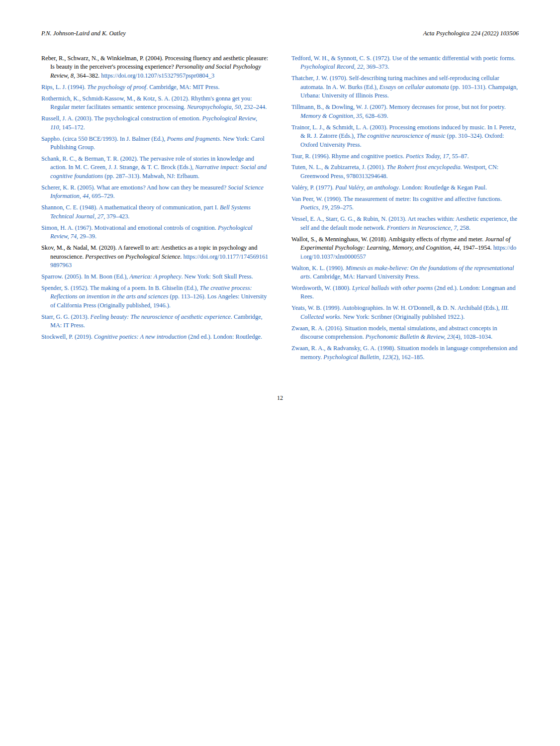P.N. Johnson-Laird and K. Oatley
Acta Psychologica 224 (2022) 103506
Reber, R., Schwarz, N., & Winkielman, P. (2004). Processing fluency and aesthetic pleasure: Is beauty in the perceiver's processing experience? Personality and Social Psychology Review, 8, 364–382. https://doi.org/10.1207/s15327957pspr0804_3
Rips, L. J. (1994). The psychology of proof. Cambridge, MA: MIT Press.
Rothermich, K., Schmidt-Kassow, M., & Kotz, S. A. (2012). Rhythm's gonna get you: Regular meter facilitates semantic sentence processing. Neuropsychologia, 50, 232–244.
Russell, J. A. (2003). The psychological construction of emotion. Psychological Review, 110, 145–172.
Sappho. (circa 550 BCE/1993). In J. Balmer (Ed.), Poems and fragments. New York: Carol Publishing Group.
Schank, R. C., & Berman, T. R. (2002). The pervasive role of stories in knowledge and action. In M. C. Green, J. J. Strange, & T. C. Brock (Eds.), Narrative impact: Social and cognitive foundations (pp. 287–313). Mahwah, NJ: Erlbaum.
Scherer, K. R. (2005). What are emotions? And how can they be measured? Social Science Information, 44, 695–729.
Shannon, C. E. (1948). A mathematical theory of communication, part I. Bell Systems Technical Journal, 27, 379–423.
Simon, H. A. (1967). Motivational and emotional controls of cognition. Psychological Review, 74, 29–39.
Skov, M., & Nadal, M. (2020). A farewell to art: Aesthetics as a topic in psychology and neuroscience. Perspectives on Psychological Science. https://doi.org/10.1177/1745691619897963
Sparrow. (2005). In M. Boon (Ed.), America: A prophecy. New York: Soft Skull Press.
Spender, S. (1952). The making of a poem. In B. Ghiselin (Ed.), The creative process: Reflections on invention in the arts and sciences (pp. 113–126). Los Angeles: University of California Press (Originally published, 1946.).
Starr, G. G. (2013). Feeling beauty: The neuroscience of aesthetic experience. Cambridge, MA: IT Press.
Stockwell, P. (2019). Cognitive poetics: A new introduction (2nd ed.). London: Routledge.
Tedford, W. H., & Synnott, C. S. (1972). Use of the semantic differential with poetic forms. Psychological Record, 22, 369–373.
Thatcher, J. W. (1970). Self-describing turing machines and self-reproducing cellular automata. In A. W. Burks (Ed.), Essays on cellular automata (pp. 103–131). Champaign, Urbana: University of Illinois Press.
Tillmann, B., & Dowling, W. J. (2007). Memory decreases for prose, but not for poetry. Memory & Cognition, 35, 628–639.
Trainor, L. J., & Schmidt, L. A. (2003). Processing emotions induced by music. In I. Peretz, & R. J. Zatorre (Eds.), The cognitive neuroscience of music (pp. 310–324). Oxford: Oxford University Press.
Tsur, R. (1996). Rhyme and cognitive poetics. Poetics Today, 17, 55–87.
Tuten, N. L., & Zubizarreta, J. (2001). The Robert frost encyclopedia. Westport, CN: Greenwood Press, 9780313294648.
Valéry, P. (1977). Paul Valéry, an anthology. London: Routledge & Kegan Paul.
Van Peer, W. (1990). The measurement of metre: Its cognitive and affective functions. Poetics, 19, 259–275.
Vessel, E. A., Starr, G. G., & Rubin, N. (2013). Art reaches within: Aesthetic experience, the self and the default mode network. Frontiers in Neuroscience, 7, 258.
Wallot, S., & Menninghaus, W. (2018). Ambiguity effects of rhyme and meter. Journal of Experimental Psychology: Learning, Memory, and Cognition, 44, 1947–1954. https://doi.org/10.1037/xlm0000557
Walton, K. L. (1990). Mimesis as make-believe: On the foundations of the representational arts. Cambridge, MA: Harvard University Press.
Wordsworth, W. (1800). Lyrical ballads with other poems (2nd ed.). London: Longman and Rees.
Yeats, W. B. (1999). Autobiographies. In W. H. O'Donnell, & D. N. Archibald (Eds.), III. Collected works. New York: Scribner (Originally published 1922.).
Zwaan, R. A. (2016). Situation models, mental simulations, and abstract concepts in discourse comprehension. Psychonomic Bulletin & Review, 23(4), 1028–1034.
Zwaan, R. A., & Radvansky, G. A. (1998). Situation models in language comprehension and memory. Psychological Bulletin, 123(2), 162–185.
12